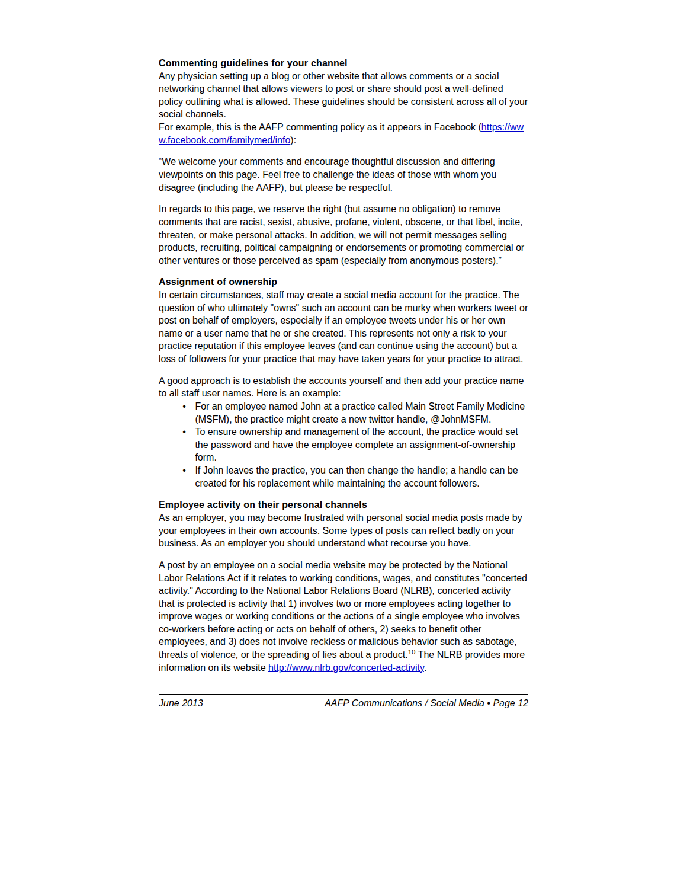Commenting guidelines for your channel
Any physician setting up a blog or other website that allows comments or a social networking channel that allows viewers to post or share should post a well-defined policy outlining what is allowed. These guidelines should be consistent across all of your social channels.
For example, this is the AAFP commenting policy as it appears in Facebook (https://www.facebook.com/familymed/info):
“We welcome your comments and encourage thoughtful discussion and differing viewpoints on this page. Feel free to challenge the ideas of those with whom you disagree (including the AAFP), but please be respectful.
In regards to this page, we reserve the right (but assume no obligation) to remove comments that are racist, sexist, abusive, profane, violent, obscene, or that libel, incite, threaten, or make personal attacks. In addition, we will not permit messages selling products, recruiting, political campaigning or endorsements or promoting commercial or other ventures or those perceived as spam (especially from anonymous posters).”
Assignment of ownership
In certain circumstances, staff may create a social media account for the practice. The question of who ultimately "owns" such an account can be murky when workers tweet or post on behalf of employers, especially if an employee tweets under his or her own name or a user name that he or she created. This represents not only a risk to your practice reputation if this employee leaves (and can continue using the account) but a loss of followers for your practice that may have taken years for your practice to attract.
A good approach is to establish the accounts yourself and then add your practice name to all staff user names. Here is an example:
For an employee named John at a practice called Main Street Family Medicine (MSFM), the practice might create a new twitter handle, @JohnMSFM.
To ensure ownership and management of the account, the practice would set the password and have the employee complete an assignment-of-ownership form.
If John leaves the practice, you can then change the handle; a handle can be created for his replacement while maintaining the account followers.
Employee activity on their personal channels
As an employer, you may become frustrated with personal social media posts made by your employees in their own accounts. Some types of posts can reflect badly on your business. As an employer you should understand what recourse you have.
A post by an employee on a social media website may be protected by the National Labor Relations Act if it relates to working conditions, wages, and constitutes "concerted activity." According to the National Labor Relations Board (NLRB), concerted activity that is protected is activity that 1) involves two or more employees acting together to improve wages or working conditions or the actions of a single employee who involves co-workers before acting or acts on behalf of others, 2) seeks to benefit other employees, and 3) does not involve reckless or malicious behavior such as sabotage, threats of violence, or the spreading of lies about a product.10 The NLRB provides more information on its website http://www.nlrb.gov/concerted-activity.
June 2013
AAFP Communications / Social Media • Page 12